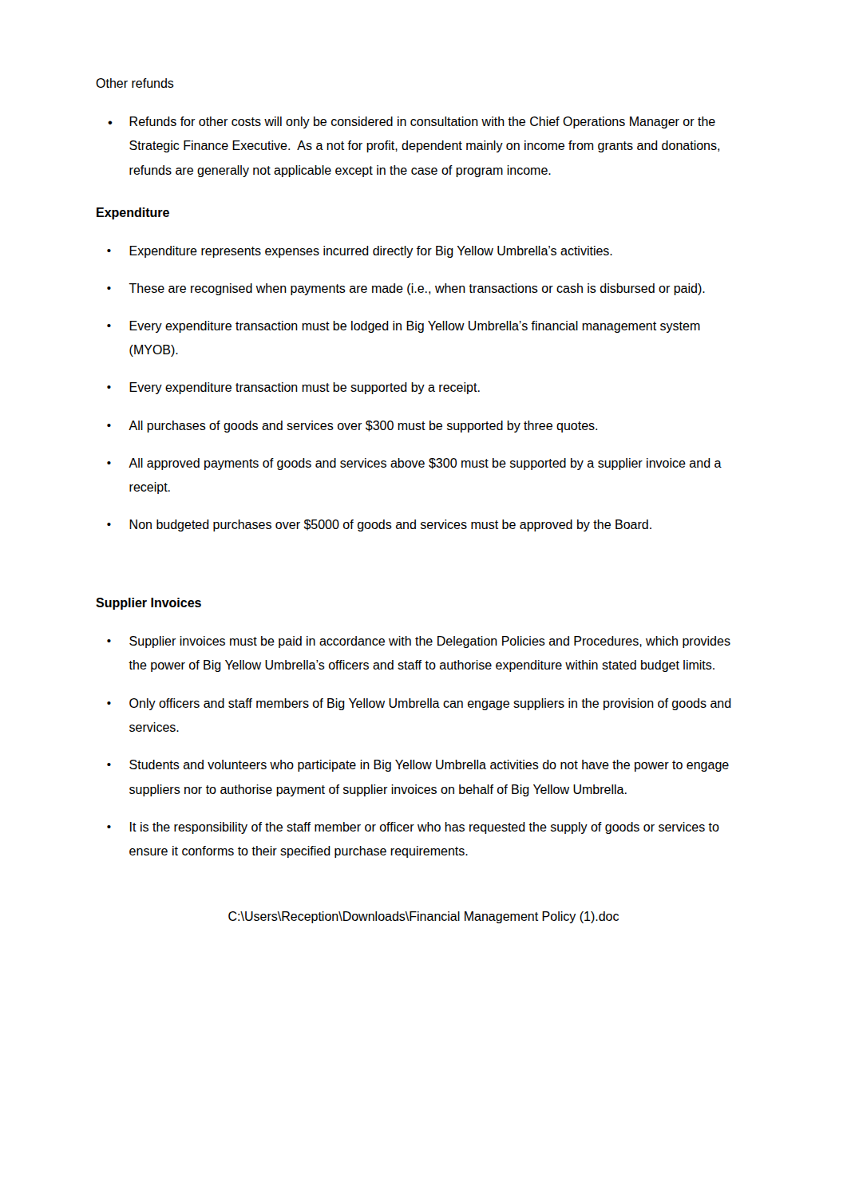Other refunds
Refunds for other costs will only be considered in consultation with the Chief Operations Manager or the Strategic Finance Executive. As a not for profit, dependent mainly on income from grants and donations, refunds are generally not applicable except in the case of program income.
Expenditure
Expenditure represents expenses incurred directly for Big Yellow Umbrella’s activities.
These are recognised when payments are made (i.e., when transactions or cash is disbursed or paid).
Every expenditure transaction must be lodged in Big Yellow Umbrella’s financial management system (MYOB).
Every expenditure transaction must be supported by a receipt.
All purchases of goods and services over $300 must be supported by three quotes.
All approved payments of goods and services above $300 must be supported by a supplier invoice and a receipt.
Non budgeted purchases over $5000 of goods and services must be approved by the Board.
Supplier Invoices
Supplier invoices must be paid in accordance with the Delegation Policies and Procedures, which provides the power of Big Yellow Umbrella’s officers and staff to authorise expenditure within stated budget limits.
Only officers and staff members of Big Yellow Umbrella can engage suppliers in the provision of goods and services.
Students and volunteers who participate in Big Yellow Umbrella activities do not have the power to engage suppliers nor to authorise payment of supplier invoices on behalf of Big Yellow Umbrella.
It is the responsibility of the staff member or officer who has requested the supply of goods or services to ensure it conforms to their specified purchase requirements.
C:\Users\Reception\Downloads\Financial Management Policy (1).doc